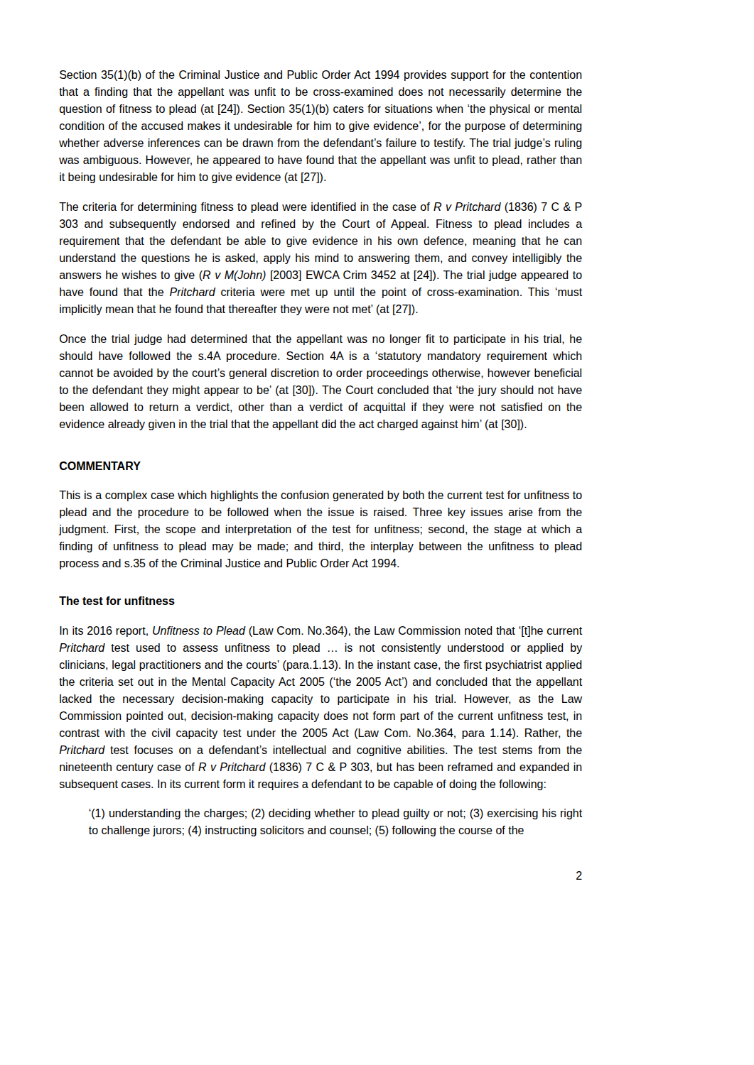Section 35(1)(b) of the Criminal Justice and Public Order Act 1994 provides support for the contention that a finding that the appellant was unfit to be cross-examined does not necessarily determine the question of fitness to plead (at [24]). Section 35(1)(b) caters for situations when ‘the physical or mental condition of the accused makes it undesirable for him to give evidence’, for the purpose of determining whether adverse inferences can be drawn from the defendant’s failure to testify. The trial judge’s ruling was ambiguous. However, he appeared to have found that the appellant was unfit to plead, rather than it being undesirable for him to give evidence (at [27]).
The criteria for determining fitness to plead were identified in the case of R v Pritchard (1836) 7 C & P 303 and subsequently endorsed and refined by the Court of Appeal. Fitness to plead includes a requirement that the defendant be able to give evidence in his own defence, meaning that he can understand the questions he is asked, apply his mind to answering them, and convey intelligibly the answers he wishes to give (R v M(John) [2003] EWCA Crim 3452 at [24]). The trial judge appeared to have found that the Pritchard criteria were met up until the point of cross-examination. This ‘must implicitly mean that he found that thereafter they were not met’ (at [27]).
Once the trial judge had determined that the appellant was no longer fit to participate in his trial, he should have followed the s.4A procedure. Section 4A is a ‘statutory mandatory requirement which cannot be avoided by the court’s general discretion to order proceedings otherwise, however beneficial to the defendant they might appear to be’ (at [30]). The Court concluded that ‘the jury should not have been allowed to return a verdict, other than a verdict of acquittal if they were not satisfied on the evidence already given in the trial that the appellant did the act charged against him’ (at [30]).
COMMENTARY
This is a complex case which highlights the confusion generated by both the current test for unfitness to plead and the procedure to be followed when the issue is raised. Three key issues arise from the judgment. First, the scope and interpretation of the test for unfitness; second, the stage at which a finding of unfitness to plead may be made; and third, the interplay between the unfitness to plead process and s.35 of the Criminal Justice and Public Order Act 1994.
The test for unfitness
In its 2016 report, Unfitness to Plead (Law Com. No.364), the Law Commission noted that ‘[t]he current Pritchard test used to assess unfitness to plead … is not consistently understood or applied by clinicians, legal practitioners and the courts’ (para.1.13). In the instant case, the first psychiatrist applied the criteria set out in the Mental Capacity Act 2005 (‘the 2005 Act’) and concluded that the appellant lacked the necessary decision-making capacity to participate in his trial. However, as the Law Commission pointed out, decision-making capacity does not form part of the current unfitness test, in contrast with the civil capacity test under the 2005 Act (Law Com. No.364, para 1.14). Rather, the Pritchard test focuses on a defendant’s intellectual and cognitive abilities. The test stems from the nineteenth century case of R v Pritchard (1836) 7 C & P 303, but has been reframed and expanded in subsequent cases. In its current form it requires a defendant to be capable of doing the following:
‘(1) understanding the charges; (2) deciding whether to plead guilty or not; (3) exercising his right to challenge jurors; (4) instructing solicitors and counsel; (5) following the course of the
2